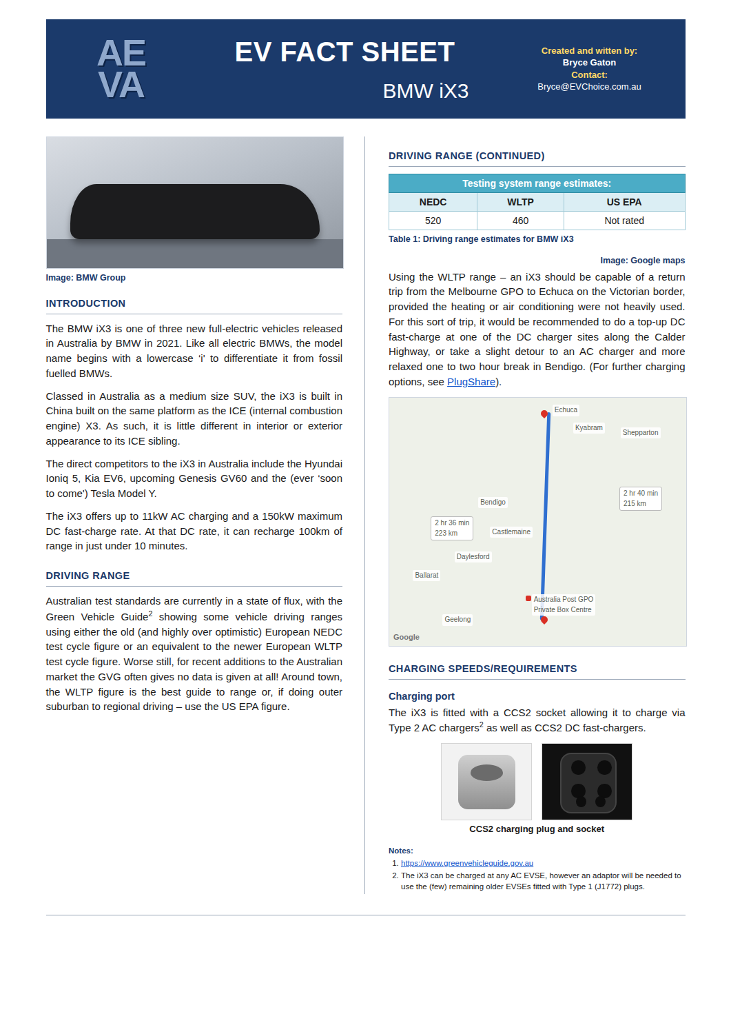AE
VA
EV FACT SHEET
BMW iX3
Created and witten by:
Bryce Gaton
Contact:
Bryce@EVChoice.com.au
Image: BMW Group
Introduction
The BMW iX3 is one of three new full-electric vehicles released in Australia by BMW in 2021. Like all electric BMWs, the model name begins with a lowercase ‘i' to differentiate it from fossil fuelled BMWs.
Classed in Australia as a medium size SUV, the iX3 is built in China built on the same platform as the ICE (internal combustion engine) X3. As such, it is little different in interior or exterior appearance to its ICE sibling.
The direct competitors to the iX3 in Australia include the Hyundai Ioniq 5, Kia EV6, upcoming Genesis GV60 and the (ever ‘soon to come') Tesla Model Y.
The iX3 offers up to 11kW AC charging and a 150kW maximum DC fast-charge rate. At that DC rate, it can recharge 100km of range in just under 10 minutes.
Driving range
Australian test standards are currently in a state of flux, with the Green Vehicle Guide2 showing some vehicle driving ranges using either the old (and highly over optimistic) European NEDC test cycle figure or an equivalent to the newer European WLTP test cycle figure. Worse still, for recent additions to the Australian market the GVG often gives no data is given at all! Around town, the WLTP figure is the best guide to range or, if doing outer suburban to regional driving – use the US EPA figure.
Driving range (continued)
| Testing system range estimates: |
| --- |
| NEDC | WLTP | US EPA |
| 520 | 460 | Not rated |
Table 1: Driving range estimates for BMW iX3
Image: Google maps
Using the WLTP range – an iX3 should be capable of a return trip from the Melbourne GPO to Echuca on the Victorian border, provided the heating or air conditioning were not heavily used. For this sort of trip, it would be recommended to do a top-up DC fast-charge at one of the DC charger sites along the Calder Highway, or take a slight detour to an AC charger and more relaxed one to two hour break in Bendigo. (For further charging options, see PlugShare).
Echuca Kyabram Shepparton Bendigo Castlemaine Daylesford Australia Post GPO
Private Box Centre Ballarat Geelong
2 hr 40 min
215 km
2 hr 36 min
223 km
Google
Charging speeds/requirements
Charging port
The iX3 is fitted with a CCS2 socket allowing it to charge via Type 2 AC chargers2 as well as CCS2 DC fast-chargers.
CCS2 charging plug and socket
Notes:
https://www.greenvehicleguide.gov.au
The iX3 can be charged at any AC EVSE, however an adaptor will be needed to use the (few) remaining older EVSEs fitted with Type 1 (J1772) plugs.